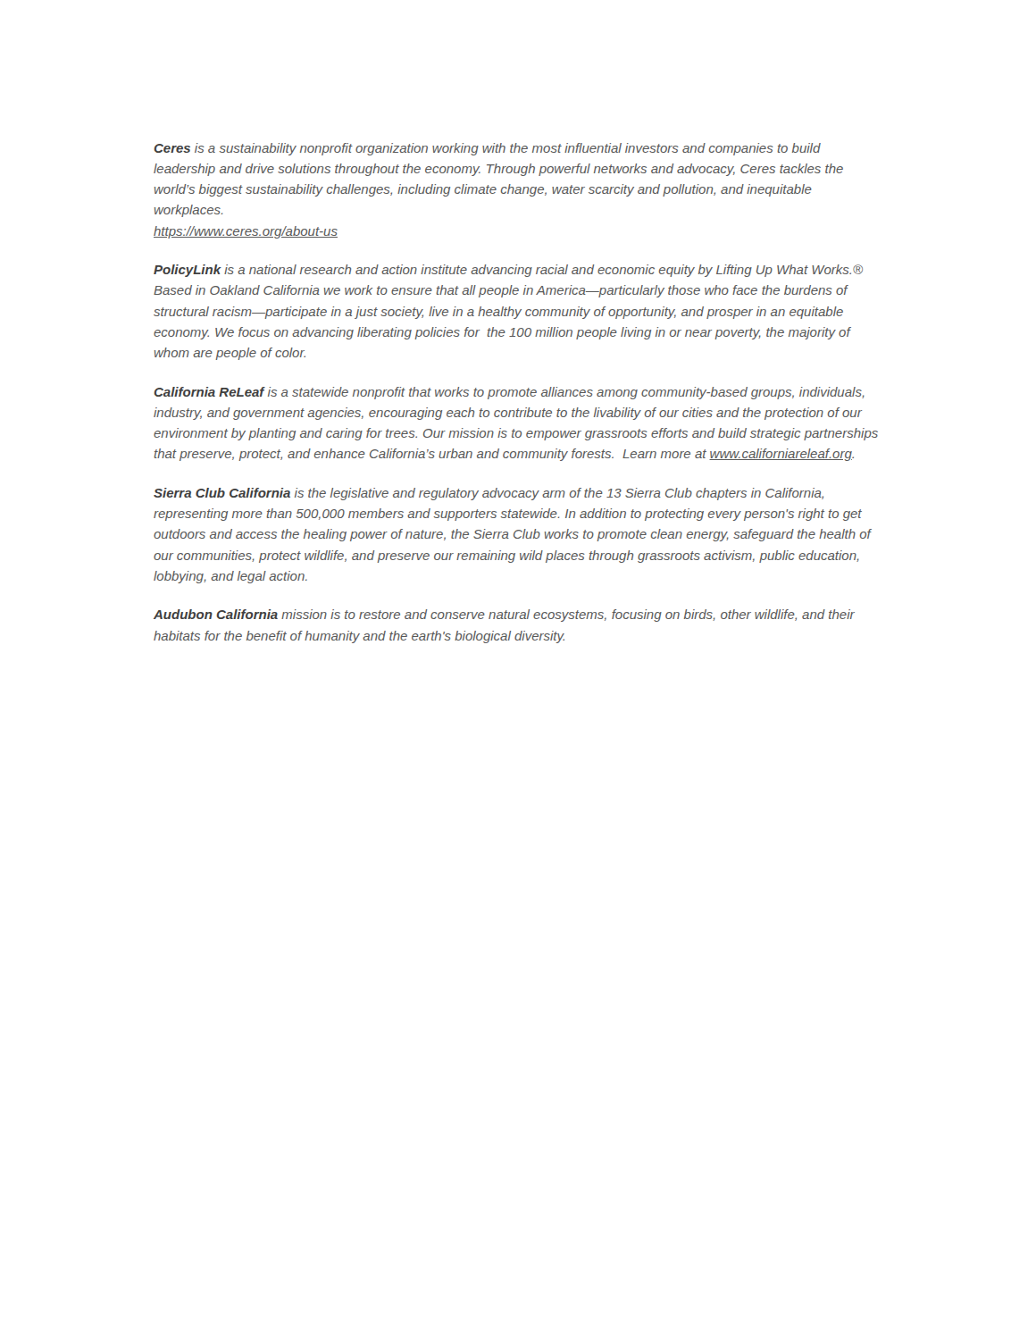Ceres is a sustainability nonprofit organization working with the most influential investors and companies to build leadership and drive solutions throughout the economy. Through powerful networks and advocacy, Ceres tackles the world’s biggest sustainability challenges, including climate change, water scarcity and pollution, and inequitable workplaces.
https://www.ceres.org/about-us
PolicyLink is a national research and action institute advancing racial and economic equity by Lifting Up What Works.® Based in Oakland California we work to ensure that all people in America—particularly those who face the burdens of structural racism—participate in a just society, live in a healthy community of opportunity, and prosper in an equitable economy. We focus on advancing liberating policies for the 100 million people living in or near poverty, the majority of whom are people of color.
California ReLeaf is a statewide nonprofit that works to promote alliances among community-based groups, individuals, industry, and government agencies, encouraging each to contribute to the livability of our cities and the protection of our environment by planting and caring for trees. Our mission is to empower grassroots efforts and build strategic partnerships that preserve, protect, and enhance California’s urban and community forests. Learn more at www.californiareleaf.org.
Sierra Club California is the legislative and regulatory advocacy arm of the 13 Sierra Club chapters in California, representing more than 500,000 members and supporters statewide. In addition to protecting every person's right to get outdoors and access the healing power of nature, the Sierra Club works to promote clean energy, safeguard the health of our communities, protect wildlife, and preserve our remaining wild places through grassroots activism, public education, lobbying, and legal action.
Audubon California mission is to restore and conserve natural ecosystems, focusing on birds, other wildlife, and their habitats for the benefit of humanity and the earth's biological diversity.